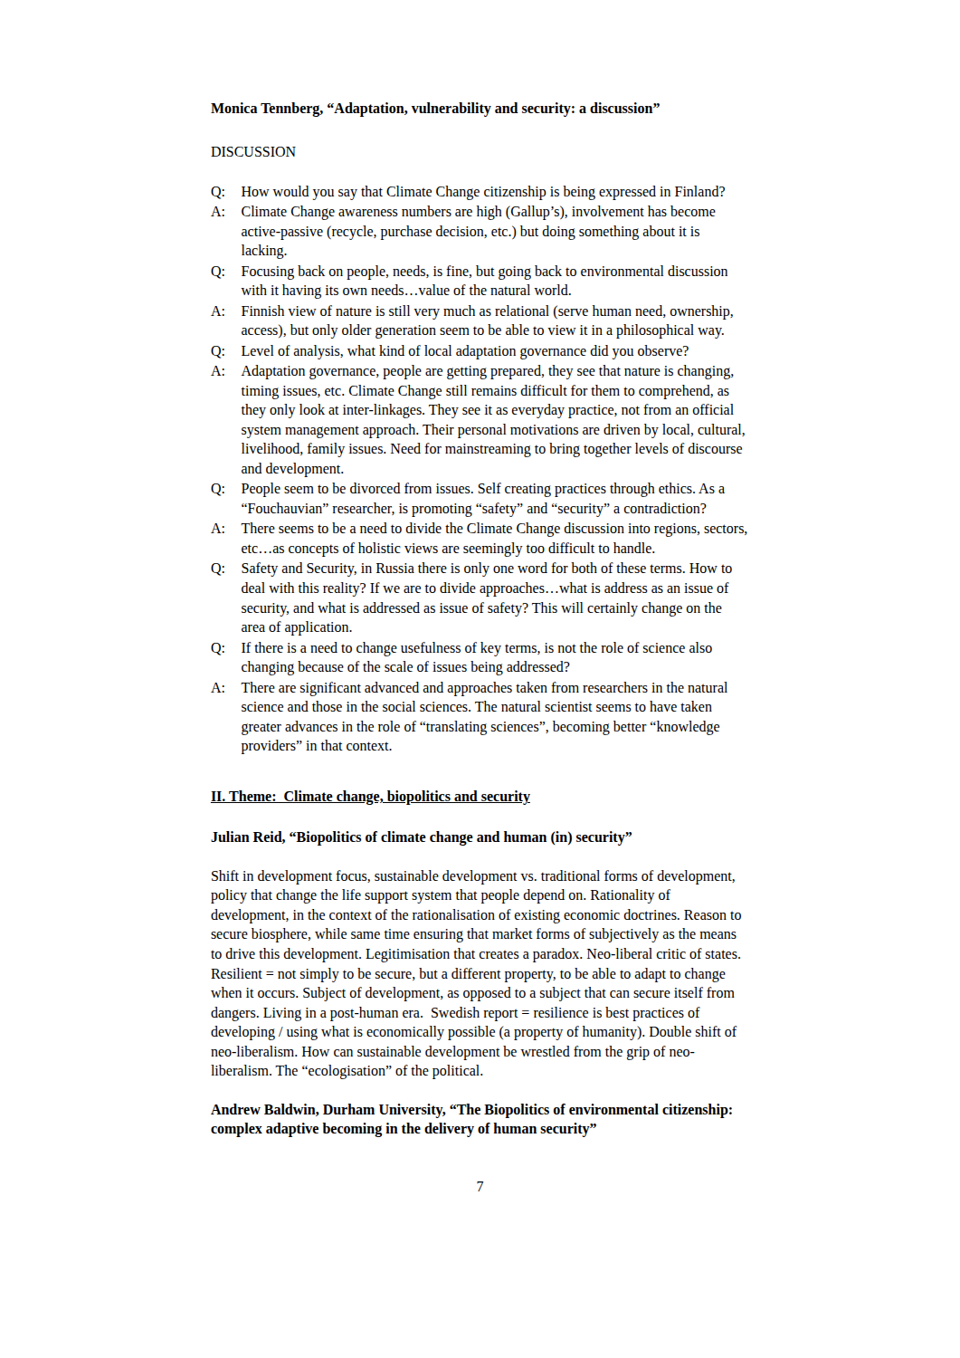Monica Tennberg, “Adaptation, vulnerability and security: a discussion”
DISCUSSION
Q: How would you say that Climate Change citizenship is being expressed in Finland?
A: Climate Change awareness numbers are high (Gallup’s), involvement has become active-passive (recycle, purchase decision, etc.) but doing something about it is lacking.
Q: Focusing back on people, needs, is fine, but going back to environmental discussion with it having its own needs…value of the natural world.
A: Finnish view of nature is still very much as relational (serve human need, ownership, access), but only older generation seem to be able to view it in a philosophical way.
Q: Level of analysis, what kind of local adaptation governance did you observe?
A: Adaptation governance, people are getting prepared, they see that nature is changing, timing issues, etc. Climate Change still remains difficult for them to comprehend, as they only look at inter-linkages. They see it as everyday practice, not from an official system management approach. Their personal motivations are driven by local, cultural, livelihood, family issues. Need for mainstreaming to bring together levels of discourse and development.
Q: People seem to be divorced from issues. Self creating practices through ethics. As a “Fouchauvian” researcher, is promoting “safety” and “security” a contradiction?
A: There seems to be a need to divide the Climate Change discussion into regions, sectors, etc…as concepts of holistic views are seemingly too difficult to handle.
Q: Safety and Security, in Russia there is only one word for both of these terms. How to deal with this reality? If we are to divide approaches…what is address as an issue of security, and what is addressed as issue of safety? This will certainly change on the area of application.
Q: If there is a need to change usefulness of key terms, is not the role of science also changing because of the scale of issues being addressed?
A: There are significant advanced and approaches taken from researchers in the natural science and those in the social sciences. The natural scientist seems to have taken greater advances in the role of “translating sciences”, becoming better “knowledge providers” in that context.
II. Theme: Climate change, biopolitics and security
Julian Reid, “Biopolitics of climate change and human (in) security”
Shift in development focus, sustainable development vs. traditional forms of development, policy that change the life support system that people depend on. Rationality of development, in the context of the rationalisation of existing economic doctrines. Reason to secure biosphere, while same time ensuring that market forms of subjectively as the means to drive this development. Legitimisation that creates a paradox. Neo-liberal critic of states. Resilient = not simply to be secure, but a different property, to be able to adapt to change when it occurs. Subject of development, as opposed to a subject that can secure itself from dangers. Living in a post-human era. Swedish report = resilience is best practices of developing / using what is economically possible (a property of humanity). Double shift of neo-liberalism. How can sustainable development be wrestled from the grip of neo-liberalism. The “ecologisation” of the political.
Andrew Baldwin, Durham University, “The Biopolitics of environmental citizenship: complex adaptive becoming in the delivery of human security”
7